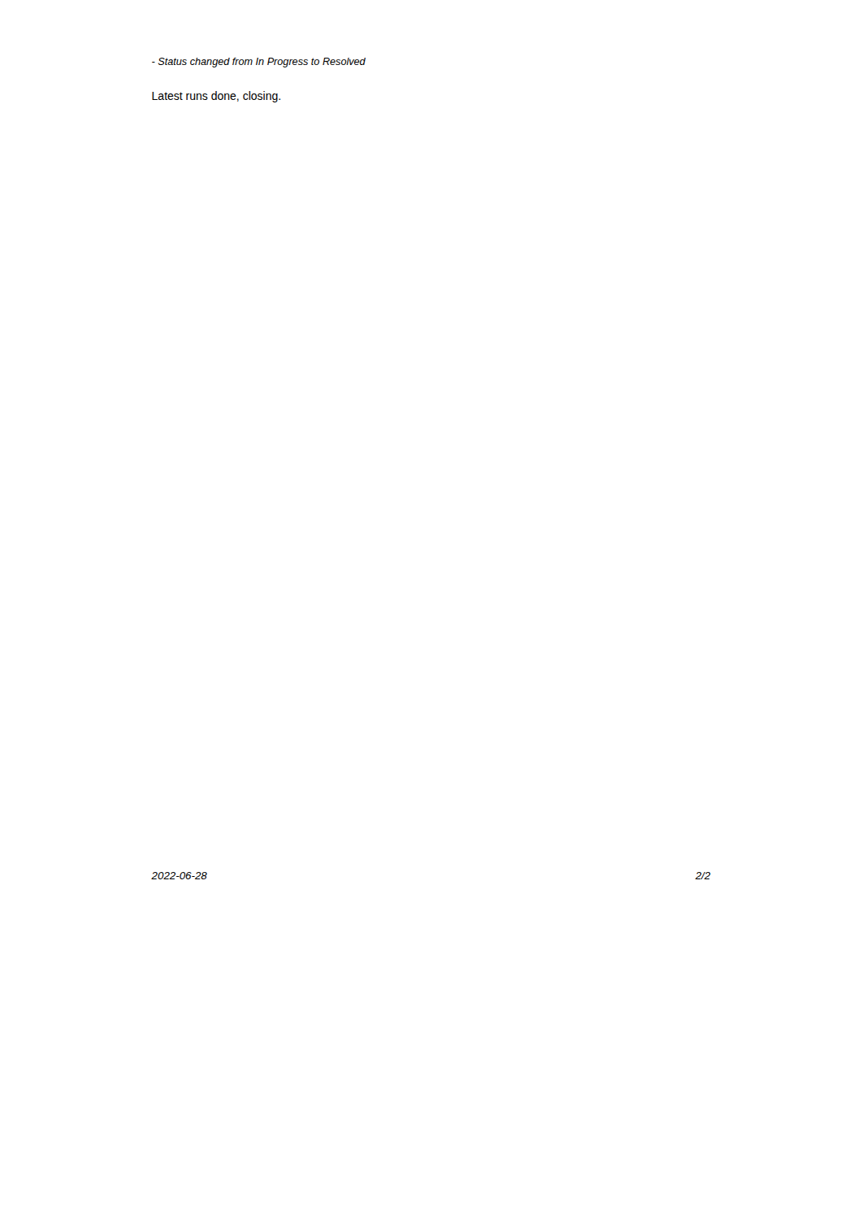- Status changed from In Progress to Resolved
Latest runs done, closing.
2022-06-28 2/2